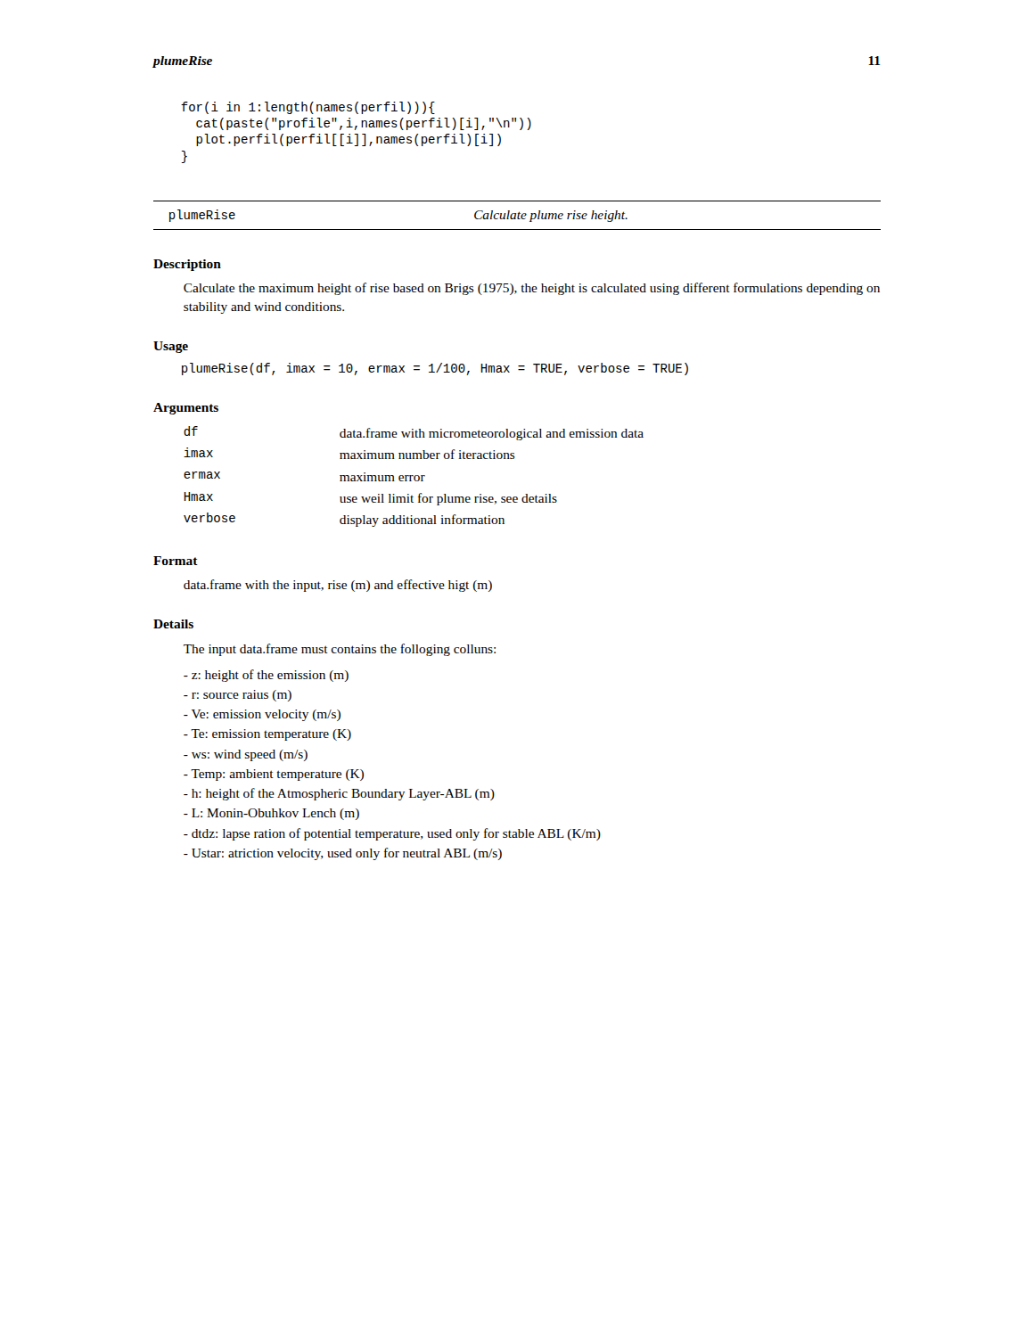plumeRise 11
for(i in 1:length(names(perfil))){
  cat(paste("profile",i,names(perfil)[i],"\n"))
  plot.perfil(perfil[[i]],names(perfil)[i])
}
plumeRise Calculate plume rise height.
Description
Calculate the maximum height of rise based on Brigs (1975), the height is calculated using different formulations depending on stability and wind conditions.
Usage
plumeRise(df, imax = 10, ermax = 1/100, Hmax = TRUE, verbose = TRUE)
Arguments
| df | data.frame with micrometeorological and emission data |
| imax | maximum number of iteractions |
| ermax | maximum error |
| Hmax | use weil limit for plume rise, see details |
| verbose | display additional information |
Format
data.frame with the input, rise (m) and effective higt (m)
Details
The input data.frame must contains the folloging colluns:
z: height of the emission (m)
r: source raius (m)
Ve: emission velocity (m/s)
Te: emission temperature (K)
ws: wind speed (m/s)
Temp: ambient temperature (K)
h: height of the Atmospheric Boundary Layer-ABL (m)
L: Monin-Obuhkov Lench (m)
dtdz: lapse ration of potential temperature, used only for stable ABL (K/m)
Ustar: atriction velocity, used only for neutral ABL (m/s)